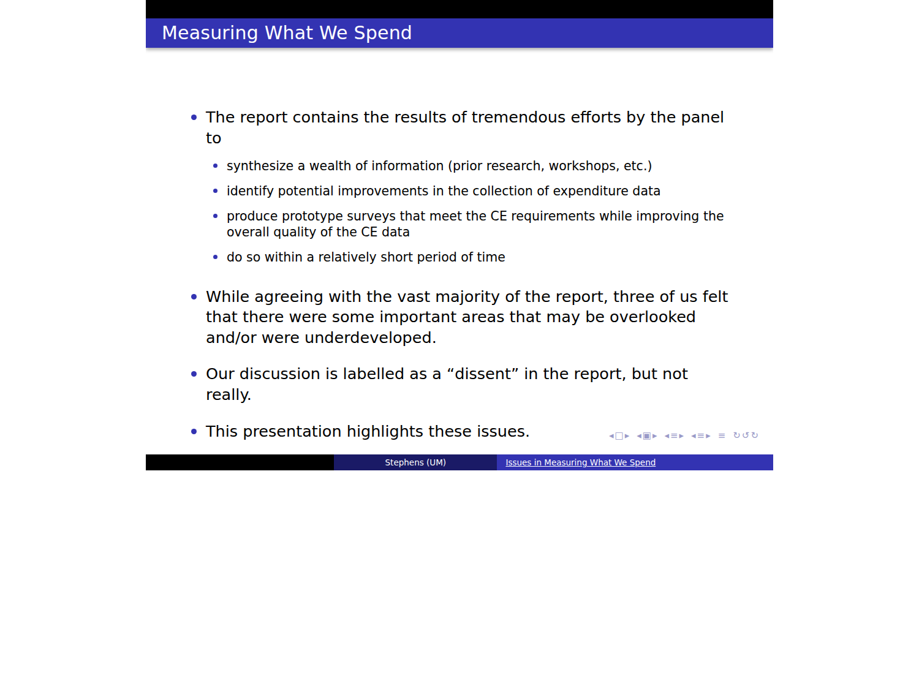Measuring What We Spend
The report contains the results of tremendous efforts by the panel to
synthesize a wealth of information (prior research, workshops, etc.)
identify potential improvements in the collection of expenditure data
produce prototype surveys that meet the CE requirements while improving the overall quality of the CE data
do so within a relatively short period of time
While agreeing with the vast majority of the report, three of us felt that there were some important areas that may be overlooked and/or were underdeveloped.
Our discussion is labelled as a “dissent” in the report, but not really.
This presentation highlights these issues.
◂□▸◂▣▸◂≡▸◂≡▸≡↻↺↻
Stephens (UM)
Issues in Measuring What We Spend